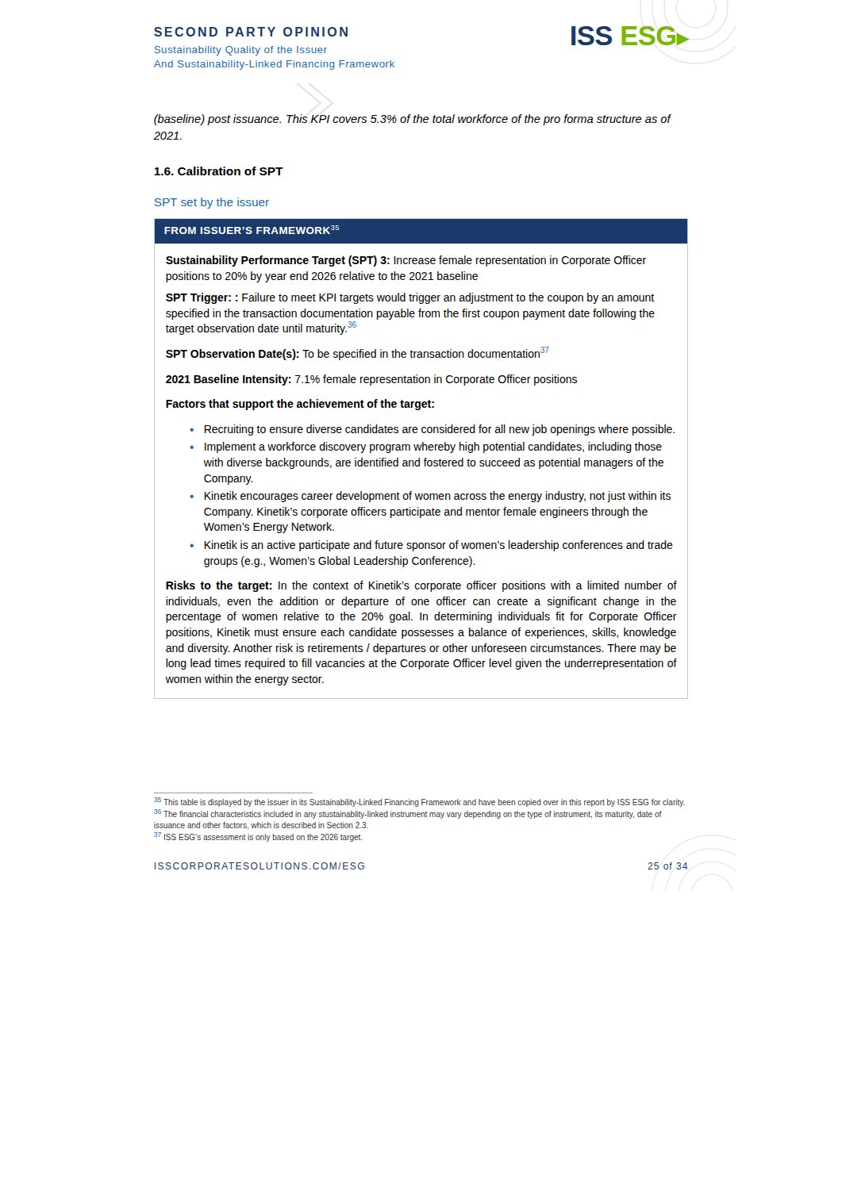SECOND PARTY OPINION
Sustainability Quality of the Issuer
And Sustainability-Linked Financing Framework
ISS ESG▸
(baseline) post issuance. This KPI covers 5.3% of the total workforce of the pro forma structure as of 2021.
1.6. Calibration of SPT
SPT set by the issuer
FROM ISSUER’S FRAMEWORK35
Sustainability Performance Target (SPT) 3: Increase female representation in Corporate Officer positions to 20% by year end 2026 relative to the 2021 baseline
SPT Trigger: : Failure to meet KPI targets would trigger an adjustment to the coupon by an amount specified in the transaction documentation payable from the first coupon payment date following the target observation date until maturity.36
SPT Observation Date(s): To be specified in the transaction documentation37
2021 Baseline Intensity: 7.1% female representation in Corporate Officer positions
Factors that support the achievement of the target:
Recruiting to ensure diverse candidates are considered for all new job openings where possible.
Implement a workforce discovery program whereby high potential candidates, including those with diverse backgrounds, are identified and fostered to succeed as potential managers of the Company.
Kinetik encourages career development of women across the energy industry, not just within its Company. Kinetik’s corporate officers participate and mentor female engineers through the Women’s Energy Network.
Kinetik is an active participate and future sponsor of women’s leadership conferences and trade groups (e.g., Women’s Global Leadership Conference).
Risks to the target: In the context of Kinetik’s corporate officer positions with a limited number of individuals, even the addition or departure of one officer can create a significant change in the percentage of women relative to the 20% goal. In determining individuals fit for Corporate Officer positions, Kinetik must ensure each candidate possesses a balance of experiences, skills, knowledge and diversity. Another risk is retirements / departures or other unforeseen circumstances. There may be long lead times required to fill vacancies at the Corporate Officer level given the underrepresentation of women within the energy sector.
35 This table is displayed by the issuer in its Sustainability-Linked Financing Framework and have been copied over in this report by ISS ESG for clarity.
36 The financial characteristics included in any stustainablity-linked instrument may vary depending on the type of instrument, its maturity, date of issuance and other factors, which is described in Section 2.3.
37 ISS ESG’s assessment is only based on the 2026 target.
ISSCORPORATESOLUTIONS.COM/ESG 25 of 34